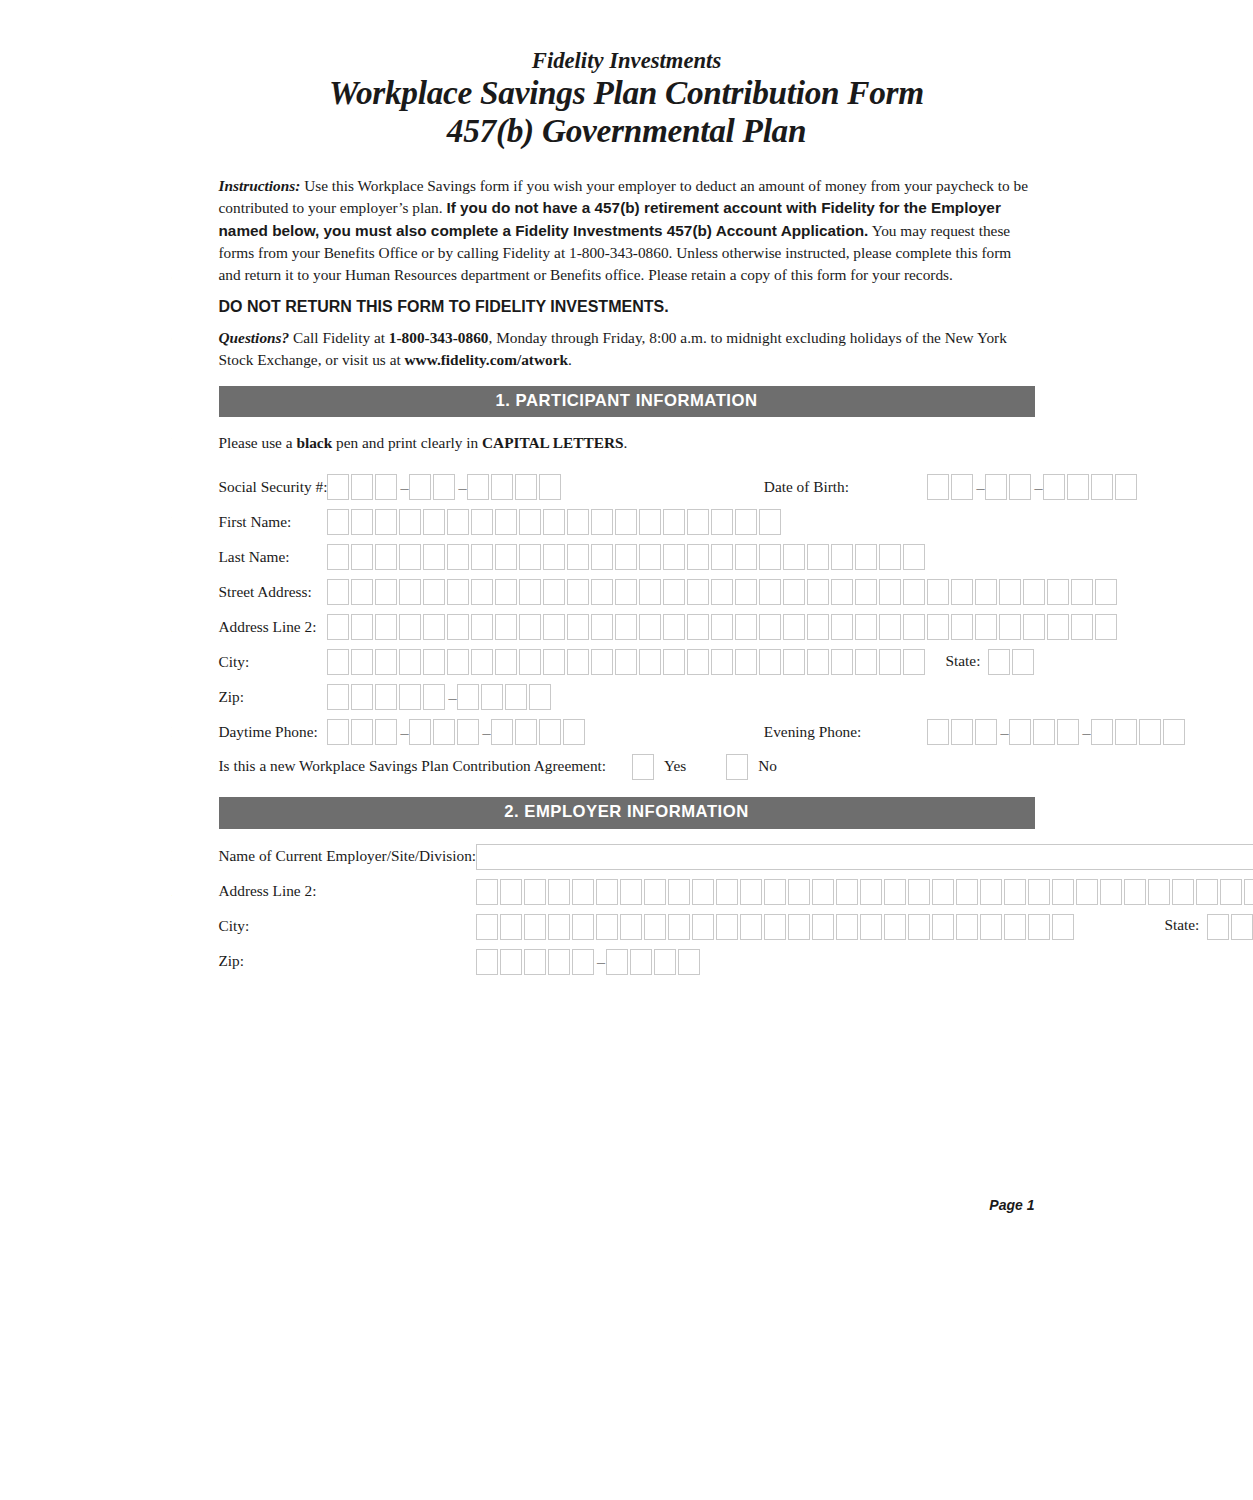Fidelity Investments Workplace Savings Plan Contribution Form 457(b) Governmental Plan
Instructions: Use this Workplace Savings form if you wish your employer to deduct an amount of money from your paycheck to be contributed to your employer’s plan. If you do not have a 457(b) retirement account with Fidelity for the Employer named below, you must also complete a Fidelity Investments 457(b) Account Application. You may request these forms from your Benefits Office or by calling Fidelity at 1-800-343-0860. Unless otherwise instructed, please complete this form and return it to your Human Resources department or Benefits office. Please retain a copy of this form for your records.
DO NOT RETURN THIS FORM TO FIDELITY INVESTMENTS.
Questions? Call Fidelity at 1-800-343-0860, Monday through Friday, 8:00 a.m. to midnight excluding holidays of the New York Stock Exchange, or visit us at www.fidelity.com/atwork.
1. PARTICIPANT INFORMATION
Please use a black pen and print clearly in CAPITAL LETTERS.
| Social Security #: | – – | Date of Birth: | – – |
| First Name: | |
| Last Name: | |
| Street Address: | |
| Address Line 2: | |
| City: | | State: |
| Zip: | – |
| Daytime Phone: | – – | Evening Phone: | – – |
| Is this a new Workplace Savings Plan Contribution Agreement: Yes No |
2. EMPLOYER INFORMATION
| Name of Current Employer/Site/Division: | |
| Address Line 2: | |
| City: | | State: |
| Zip: | – |
Page 1